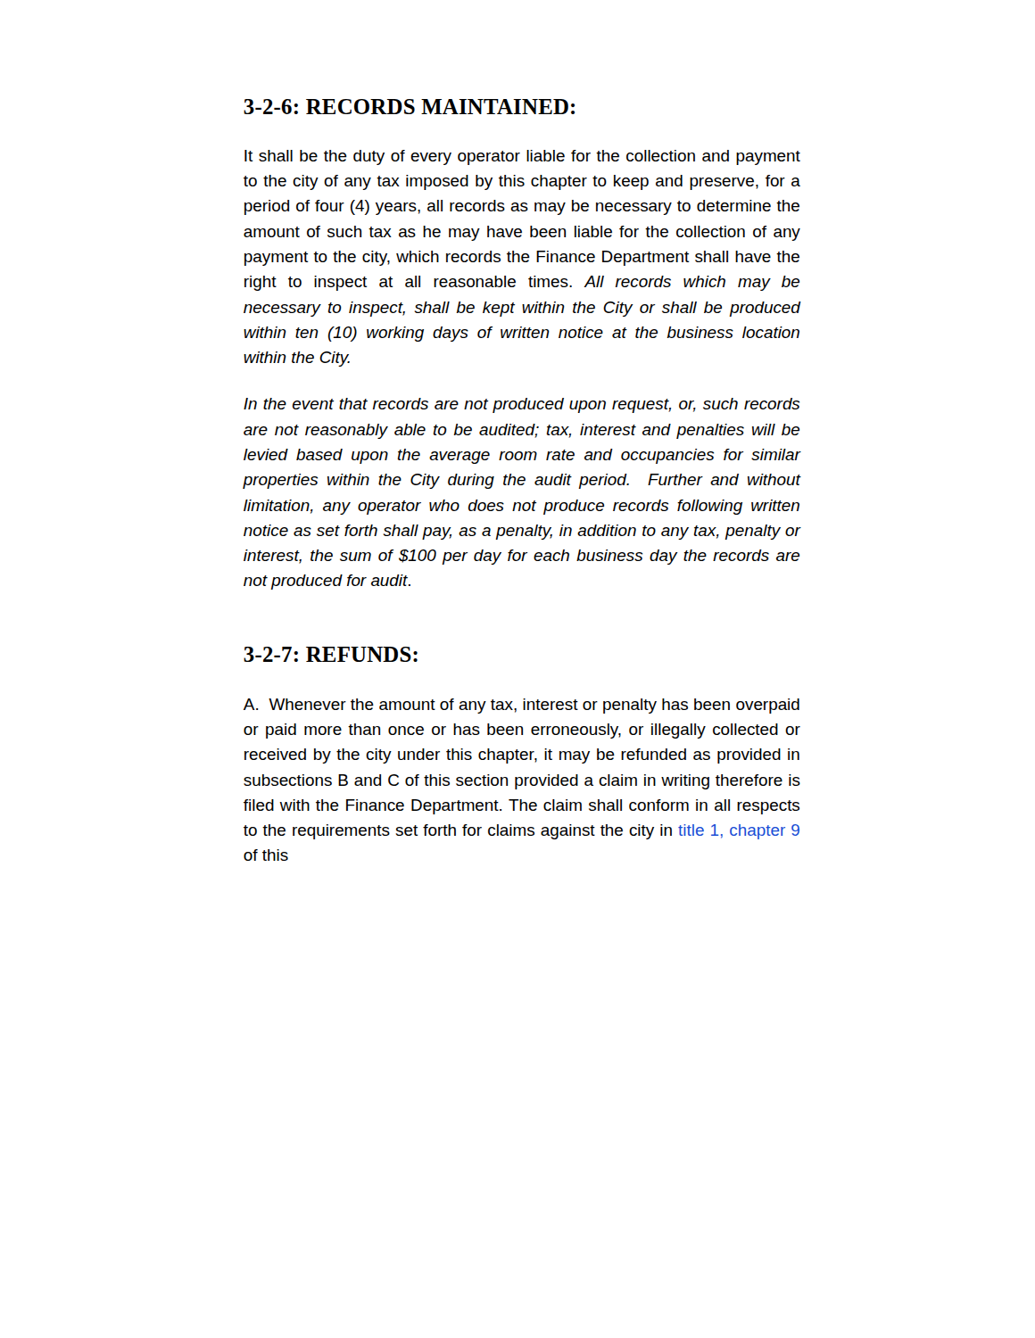3-2-6: RECORDS MAINTAINED:
It shall be the duty of every operator liable for the collection and payment to the city of any tax imposed by this chapter to keep and preserve, for a period of four (4) years, all records as may be necessary to determine the amount of such tax as he may have been liable for the collection of any payment to the city, which records the Finance Department shall have the right to inspect at all reasonable times. All records which may be necessary to inspect, shall be kept within the City or shall be produced within ten (10) working days of written notice at the business location within the City.
In the event that records are not produced upon request, or, such records are not reasonably able to be audited; tax, interest and penalties will be levied based upon the average room rate and occupancies for similar properties within the City during the audit period. Further and without limitation, any operator who does not produce records following written notice as set forth shall pay, as a penalty, in addition to any tax, penalty or interest, the sum of $100 per day for each business day the records are not produced for audit.
3-2-7: REFUNDS:
A. Whenever the amount of any tax, interest or penalty has been overpaid or paid more than once or has been erroneously, or illegally collected or received by the city under this chapter, it may be refunded as provided in subsections B and C of this section provided a claim in writing therefore is filed with the Finance Department. The claim shall conform in all respects to the requirements set forth for claims against the city in title 1, chapter 9 of this